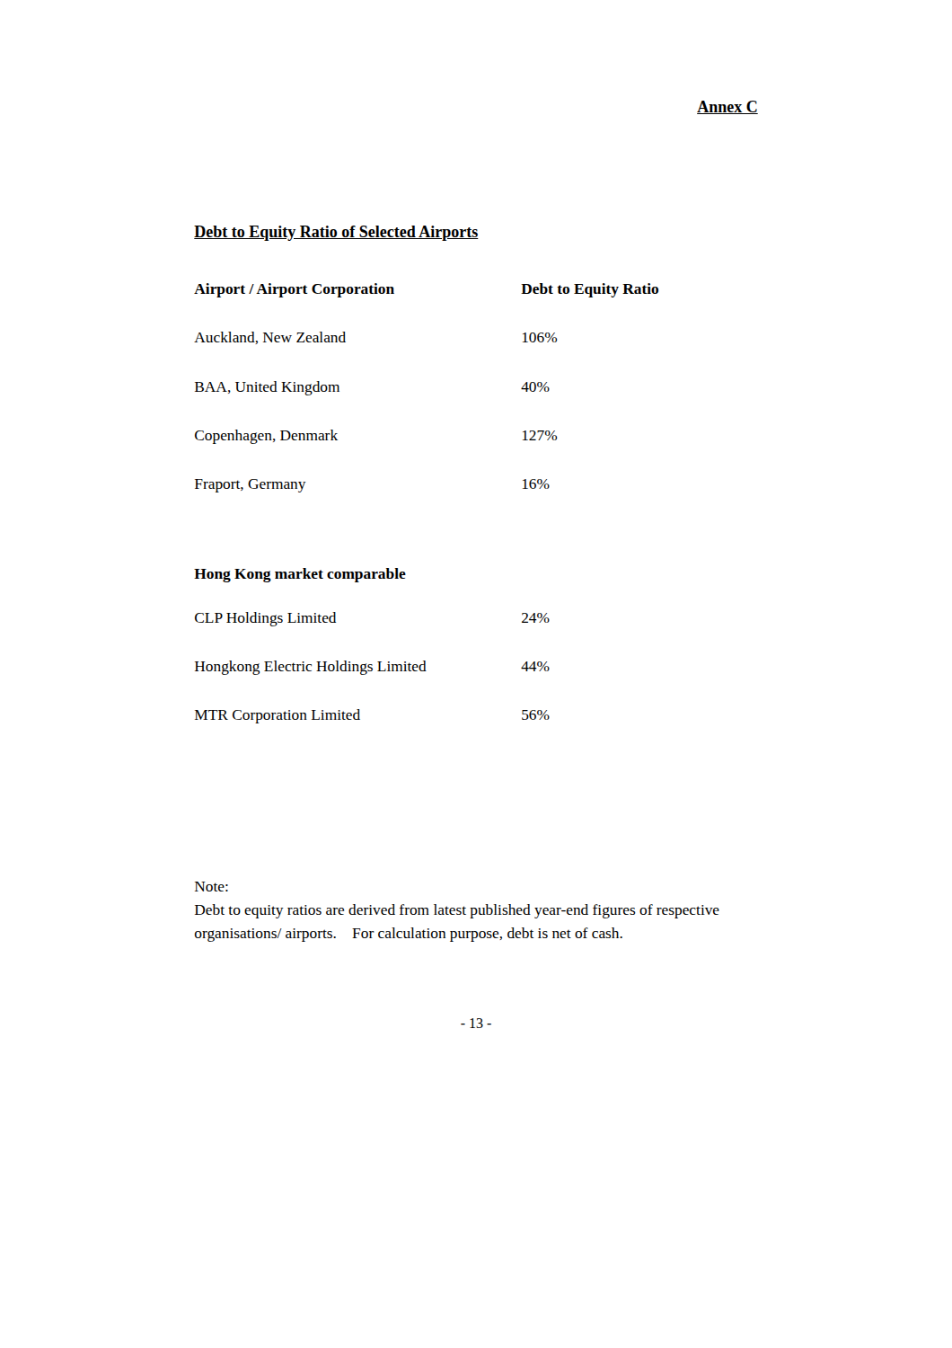Annex C
Debt to Equity Ratio of Selected Airports
| Airport / Airport Corporation | Debt to Equity Ratio |
| --- | --- |
| Auckland, New Zealand | 106% |
| BAA, United Kingdom | 40% |
| Copenhagen, Denmark | 127% |
| Fraport, Germany | 16% |
Hong Kong market comparable
| CLP Holdings Limited | 24% |
| Hongkong Electric Holdings Limited | 44% |
| MTR Corporation Limited | 56% |
Note:
Debt to equity ratios are derived from latest published year-end figures of respective organisations/ airports. For calculation purpose, debt is net of cash.
- 13 -